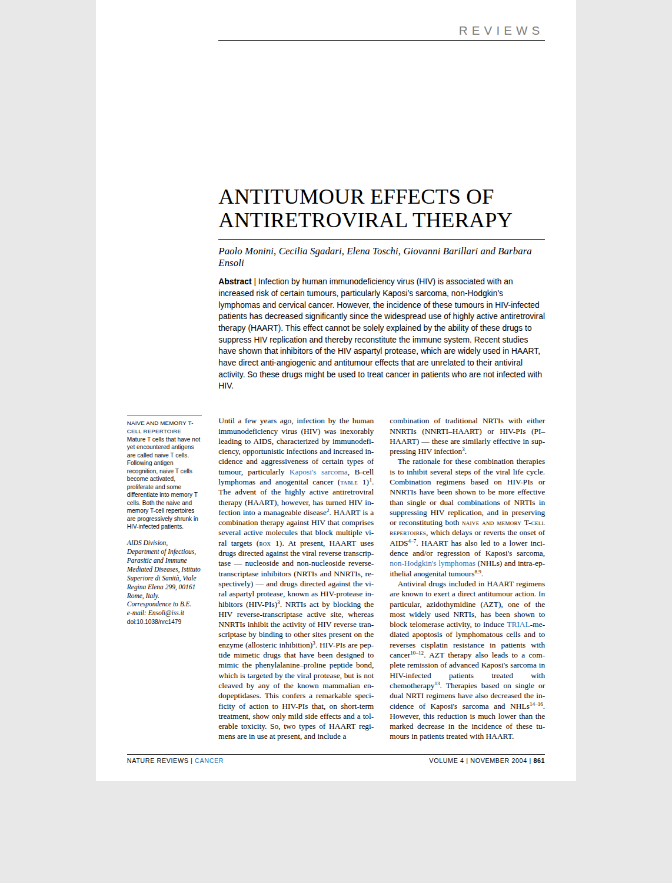REVIEWS
Antitumour effects of
antiretroviral therapy
Paolo Monini, Cecilia Sgadari, Elena Toschi, Giovanni Barillari and Barbara Ensoli
Abstract | Infection by human immunodeficiency virus (HIV) is associated with an increased risk of certain tumours, particularly Kaposi's sarcoma, non-Hodgkin's lymphomas and cervical cancer. However, the incidence of these tumours in HIV-infected patients has decreased significantly since the widespread use of highly active antiretroviral therapy (HAART). This effect cannot be solely explained by the ability of these drugs to suppress HIV replication and thereby reconstitute the immune system. Recent studies have shown that inhibitors of the HIV aspartyl protease, which are widely used in HAART, have direct anti-angiogenic and antitumour effects that are unrelated to their antiviral activity. So these drugs might be used to treat cancer in patients who are not infected with HIV.
Naive and memory T-cell repertoire
Mature T cells that have not yet encountered antigens are called naive T cells. Following antigen recognition, naive T cells become activated, proliferate and some differentiate into memory T cells. Both the naive and memory T-cell repertoires are progressively shrunk in HIV-infected patients.
AIDS Division, Department of Infectious, Parasitic and Immune Mediated Diseases, Istituto Superiore di Sanità, Viale Regina Elena 299, 00161 Rome, Italy.
Correspondence to B.E.
e-mail: Ensoli@iss.it
doi:10.1038/nrc1479
Until a few years ago, infection by the human immunodeficiency virus (HIV) was inexorably leading to AIDS, characterized by immunodeficiency, opportunistic infections and increased incidence and aggressiveness of certain types of tumour, particularly Kaposi's sarcoma, B-cell lymphomas and anogenital cancer (table 1)1. The advent of the highly active antiretroviral therapy (HAART), however, has turned HIV infection into a manageable disease2. HAART is a combination therapy against HIV that comprises several active molecules that block multiple viral targets (box 1). At present, HAART uses drugs directed against the viral reverse transcriptase — nucleoside and non-nucleoside reverse-transcriptase inhibitors (NRTIs and NNRTIs, respectively) — and drugs directed against the viral aspartyl protease, known as HIV-protease inhibitors (HIV-PIs)3. NRTIs act by blocking the HIV reverse-transcriptase active site, whereas NNRTIs inhibit the activity of HIV reverse transcriptase by binding to other sites present on the enzyme (allosteric inhibition)3. HIV-PIs are peptide mimetic drugs that have been designed to mimic the phenylalanine–proline peptide bond, which is targeted by the viral protease, but is not cleaved by any of the known mammalian endopeptidases. This confers a remarkable specificity of action to HIV-PIs that, on short-term treatment, show only mild side effects and a tolerable toxicity. So, two types of HAART regimens are in use at present, and include a
combination of traditional NRTIs with either NNRTIs (NNRTI–HAART) or HIV-PIs (PI–HAART) — these are similarly effective in suppressing HIV infection3.
The rationale for these combination therapies is to inhibit several steps of the viral life cycle. Combination regimens based on HIV-PIs or NNRTIs have been shown to be more effective than single or dual combinations of NRTIs in suppressing HIV replication, and in preserving or reconstituting both naive and memory T-cell repertoires, which delays or reverts the onset of AIDS4–7. HAART has also led to a lower incidence and/or regression of Kaposi's sarcoma, non-Hodgkin's lymphomas (NHLs) and intra-epithelial anogenital tumours8,9.
Antiviral drugs included in HAART regimens are known to exert a direct antitumour action. In particular, azidothymidine (AZT), one of the most widely used NRTIs, has been shown to block telomerase activity, to induce TRIAL-mediated apoptosis of lymphomatous cells and to reverses cisplatin resistance in patients with cancer10–12. AZT therapy also leads to a complete remission of advanced Kaposi's sarcoma in HIV-infected patients treated with chemotherapy13. Therapies based on single or dual NRTI regimens have also decreased the incidence of Kaposi's sarcoma and NHLs14–16. However, this reduction is much lower than the marked decrease in the incidence of these tumours in patients treated with HAART.
Nature Reviews | Cancer
Volume 4 | November 2004 | 861